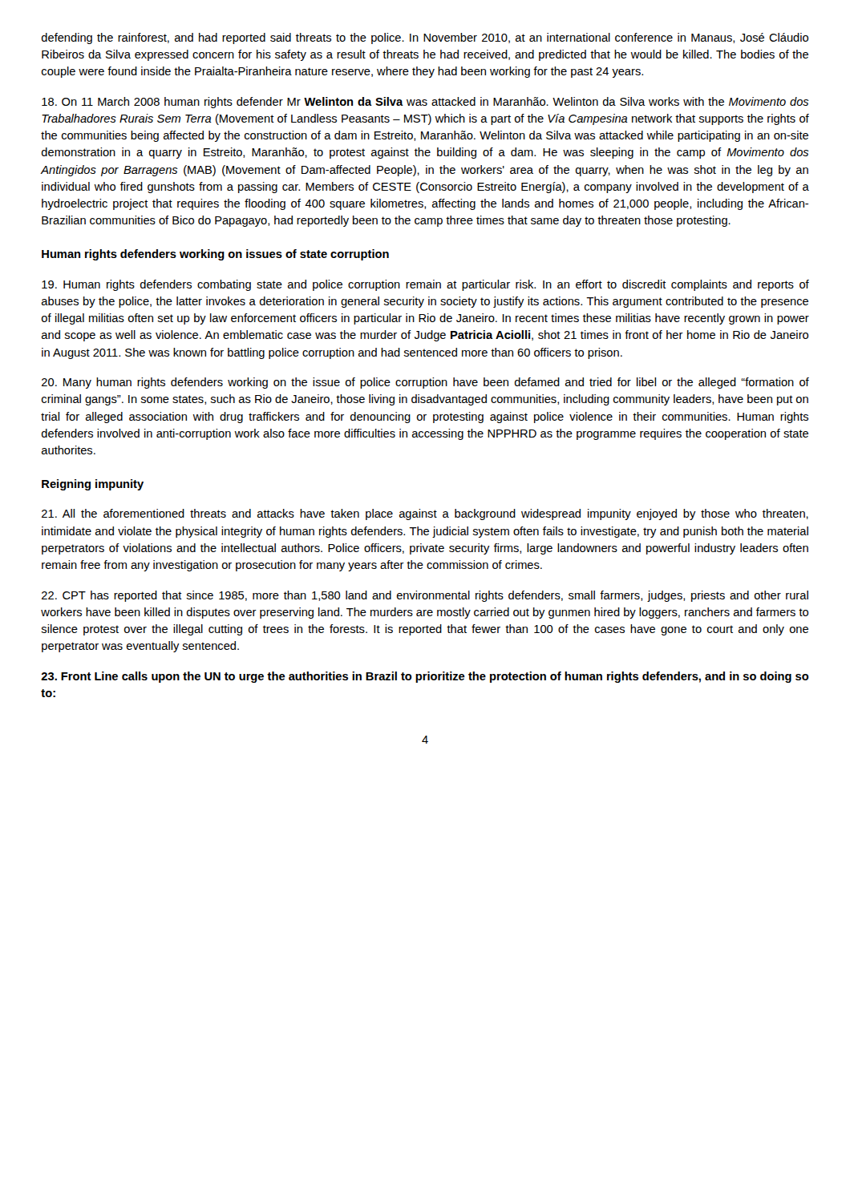defending the rainforest, and had reported said threats to the police. In November 2010, at an international conference in Manaus, José Cláudio Ribeiros da Silva expressed concern for his safety as a result of threats he had received, and predicted that he would be killed. The bodies of the couple were found inside the Praialta-Piranheira nature reserve, where they had been working for the past 24 years.
18. On 11 March 2008 human rights defender Mr Welinton da Silva was attacked in Maranhão. Welinton da Silva works with the Movimento dos Trabalhadores Rurais Sem Terra (Movement of Landless Peasants – MST) which is a part of the Vía Campesina network that supports the rights of the communities being affected by the construction of a dam in Estreito, Maranhão. Welinton da Silva was attacked while participating in an on-site demonstration in a quarry in Estreito, Maranhão, to protest against the building of a dam. He was sleeping in the camp of Movimento dos Antingidos por Barragens (MAB) (Movement of Dam-affected People), in the workers' area of the quarry, when he was shot in the leg by an individual who fired gunshots from a passing car. Members of CESTE (Consorcio Estreito Energía), a company involved in the development of a hydroelectric project that requires the flooding of 400 square kilometres, affecting the lands and homes of 21,000 people, including the African-Brazilian communities of Bico do Papagayo, had reportedly been to the camp three times that same day to threaten those protesting.
Human rights defenders working on issues of state corruption
19. Human rights defenders combating state and police corruption remain at particular risk. In an effort to discredit complaints and reports of abuses by the police, the latter invokes a deterioration in general security in society to justify its actions. This argument contributed to the presence of illegal militias often set up by law enforcement officers in particular in Rio de Janeiro. In recent times these militias have recently grown in power and scope as well as violence. An emblematic case was the murder of Judge Patricia Aciolli, shot 21 times in front of her home in Rio de Janeiro in August 2011. She was known for battling police corruption and had sentenced more than 60 officers to prison.
20. Many human rights defenders working on the issue of police corruption have been defamed and tried for libel or the alleged “formation of criminal gangs”. In some states, such as Rio de Janeiro, those living in disadvantaged communities, including community leaders, have been put on trial for alleged association with drug traffickers and for denouncing or protesting against police violence in their communities. Human rights defenders involved in anti-corruption work also face more difficulties in accessing the NPPHRD as the programme requires the cooperation of state authorites.
Reigning impunity
21. All the aforementioned threats and attacks have taken place against a background widespread impunity enjoyed by those who threaten, intimidate and violate the physical integrity of human rights defenders. The judicial system often fails to investigate, try and punish both the material perpetrators of violations and the intellectual authors. Police officers, private security firms, large landowners and powerful industry leaders often remain free from any investigation or prosecution for many years after the commission of crimes.
22. CPT has reported that since 1985, more than 1,580 land and environmental rights defenders, small farmers, judges, priests and other rural workers have been killed in disputes over preserving land. The murders are mostly carried out by gunmen hired by loggers, ranchers and farmers to silence protest over the illegal cutting of trees in the forests. It is reported that fewer than 100 of the cases have gone to court and only one perpetrator was eventually sentenced.
23. Front Line calls upon the UN to urge the authorities in Brazil to prioritize the protection of human rights defenders, and in so doing so to:
4